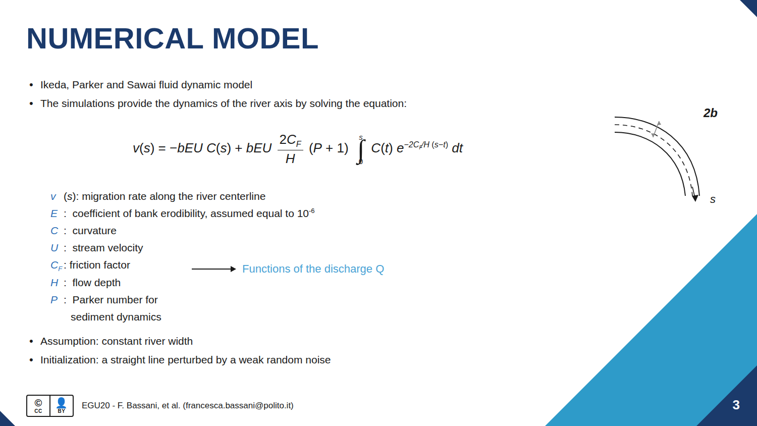NUMERICAL MODEL
Ikeda, Parker and Sawai fluid dynamic model
The simulations provide the dynamics of the river axis by solving the equation:
v(s) = −bEU C(s) + bEU 2CF H (P + 1) s ∫ 0 C(t) e−2CF⁄H (s−t) dt
v(s): migration rate along the river centerline
E: coefficient of bank erodibility, assumed equal to 10-6
C: curvature
U: stream velocity
CF: friction factor
H: flow depth
P: Parker number for
sediment dynamics
Functions of the discharge Q
2b
s
Assumption: constant river width
Initialization: a straight line perturbed by a weak random noise
©CC
👤BY
EGU20 - F. Bassani, et al. (francesca.bassani@polito.it)
3